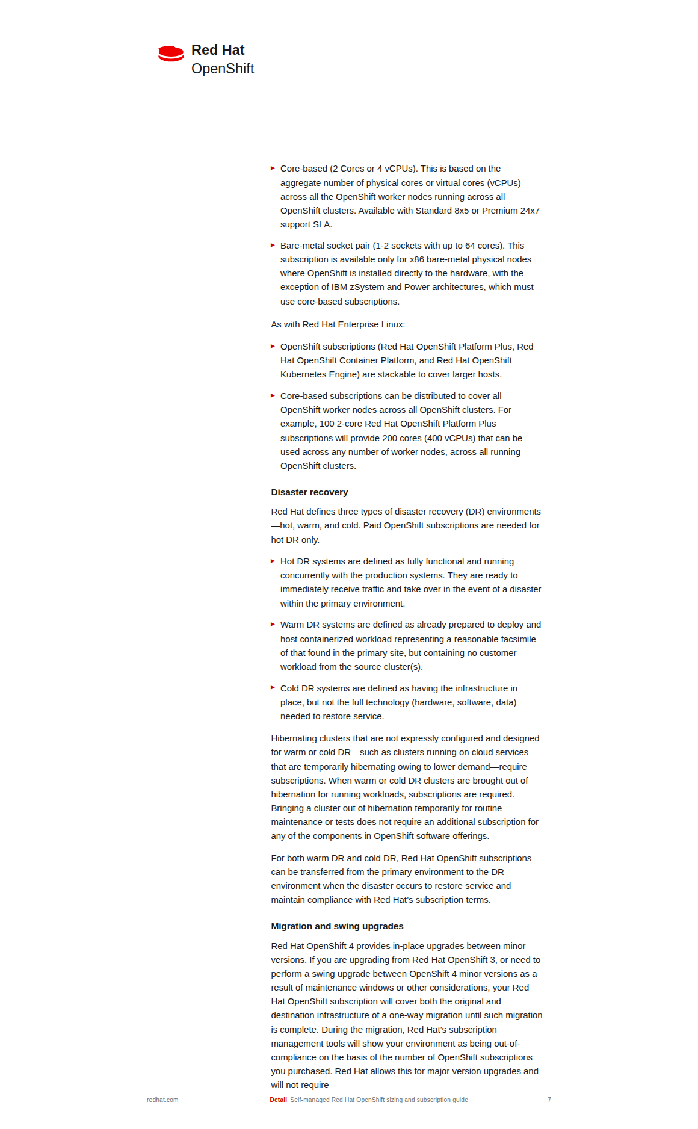Red Hat OpenShift
Core-based (2 Cores or 4 vCPUs). This is based on the aggregate number of physical cores or virtual cores (vCPUs) across all the OpenShift worker nodes running across all OpenShift clusters. Available with Standard 8x5 or Premium 24x7 support SLA.
Bare-metal socket pair (1-2 sockets with up to 64 cores). This subscription is available only for x86 bare-metal physical nodes where OpenShift is installed directly to the hardware, with the exception of IBM zSystem and Power architectures, which must use core-based subscriptions.
As with Red Hat Enterprise Linux:
OpenShift subscriptions (Red Hat OpenShift Platform Plus, Red Hat OpenShift Container Platform, and Red Hat OpenShift Kubernetes Engine) are stackable to cover larger hosts.
Core-based subscriptions can be distributed to cover all OpenShift worker nodes across all OpenShift clusters. For example, 100 2-core Red Hat OpenShift Platform Plus subscriptions will provide 200 cores (400 vCPUs) that can be used across any number of worker nodes, across all running OpenShift clusters.
Disaster recovery
Red Hat defines three types of disaster recovery (DR) environments—hot, warm, and cold. Paid OpenShift subscriptions are needed for hot DR only.
Hot DR systems are defined as fully functional and running concurrently with the production systems. They are ready to immediately receive traffic and take over in the event of a disaster within the primary environment.
Warm DR systems are defined as already prepared to deploy and host containerized workload representing a reasonable facsimile of that found in the primary site, but containing no customer workload from the source cluster(s).
Cold DR systems are defined as having the infrastructure in place, but not the full technology (hardware, software, data) needed to restore service.
Hibernating clusters that are not expressly configured and designed for warm or cold DR—such as clusters running on cloud services that are temporarily hibernating owing to lower demand—require subscriptions. When warm or cold DR clusters are brought out of hibernation for running workloads, subscriptions are required. Bringing a cluster out of hibernation temporarily for routine maintenance or tests does not require an additional subscription for any of the components in OpenShift software offerings.
For both warm DR and cold DR, Red Hat OpenShift subscriptions can be transferred from the primary environment to the DR environment when the disaster occurs to restore service and maintain compliance with Red Hat’s subscription terms.
Migration and swing upgrades
Red Hat OpenShift 4 provides in-place upgrades between minor versions. If you are upgrading from Red Hat OpenShift 3, or need to perform a swing upgrade between OpenShift 4 minor versions as a result of maintenance windows or other considerations, your Red Hat OpenShift subscription will cover both the original and destination infrastructure of a one-way migration until such migration is complete. During the migration, Red Hat’s subscription management tools will show your environment as being out-of-compliance on the basis of the number of OpenShift subscriptions you purchased. Red Hat allows this for major version upgrades and will not require
7 redhat.com Detail Self-managed Red Hat OpenShift sizing and subscription guide